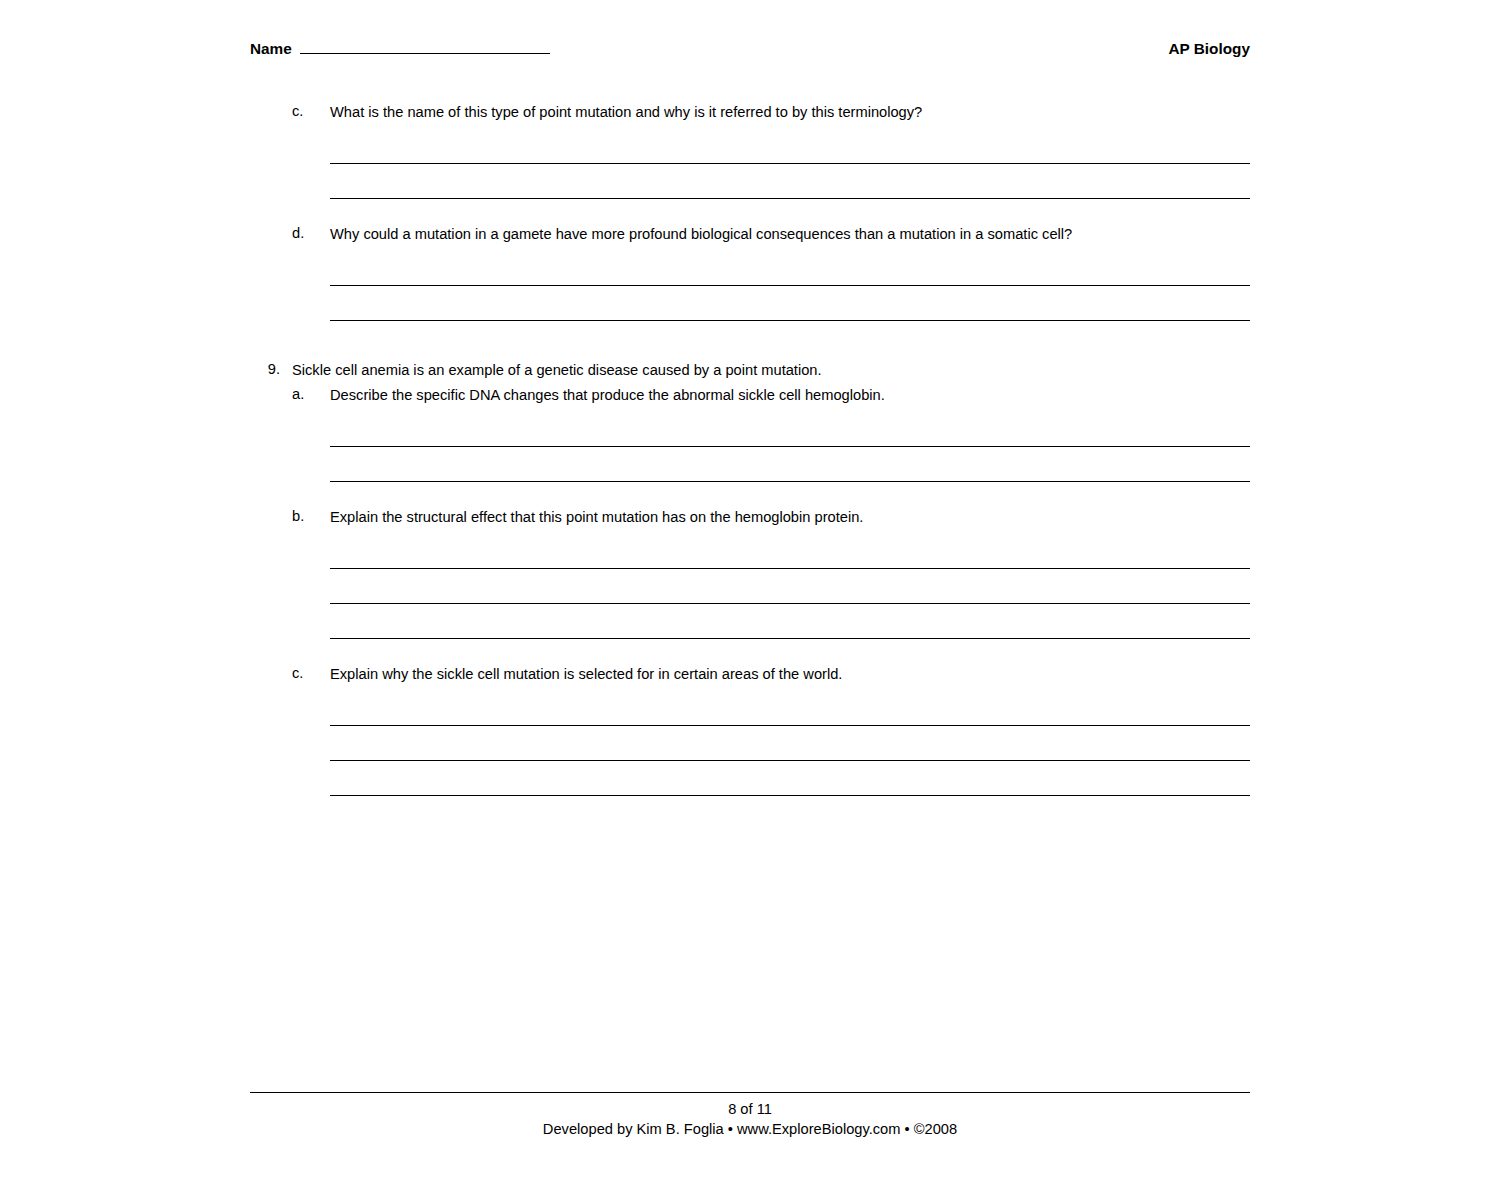Name
AP Biology
c.
What is the name of this type of point mutation and why is it referred to by this terminology?
d.
Why could a mutation in a gamete have more profound biological consequences than a mutation in a somatic cell?
9.
Sickle cell anemia is an example of a genetic disease caused by a point mutation.
a.
Describe the specific DNA changes that produce the abnormal sickle cell hemoglobin.
b.
Explain the structural effect that this point mutation has on the hemoglobin protein.
c.
Explain why the sickle cell mutation is selected for in certain areas of the world.
8 of 11
Developed by Kim B. Foglia • www.ExploreBiology.com • ©2008